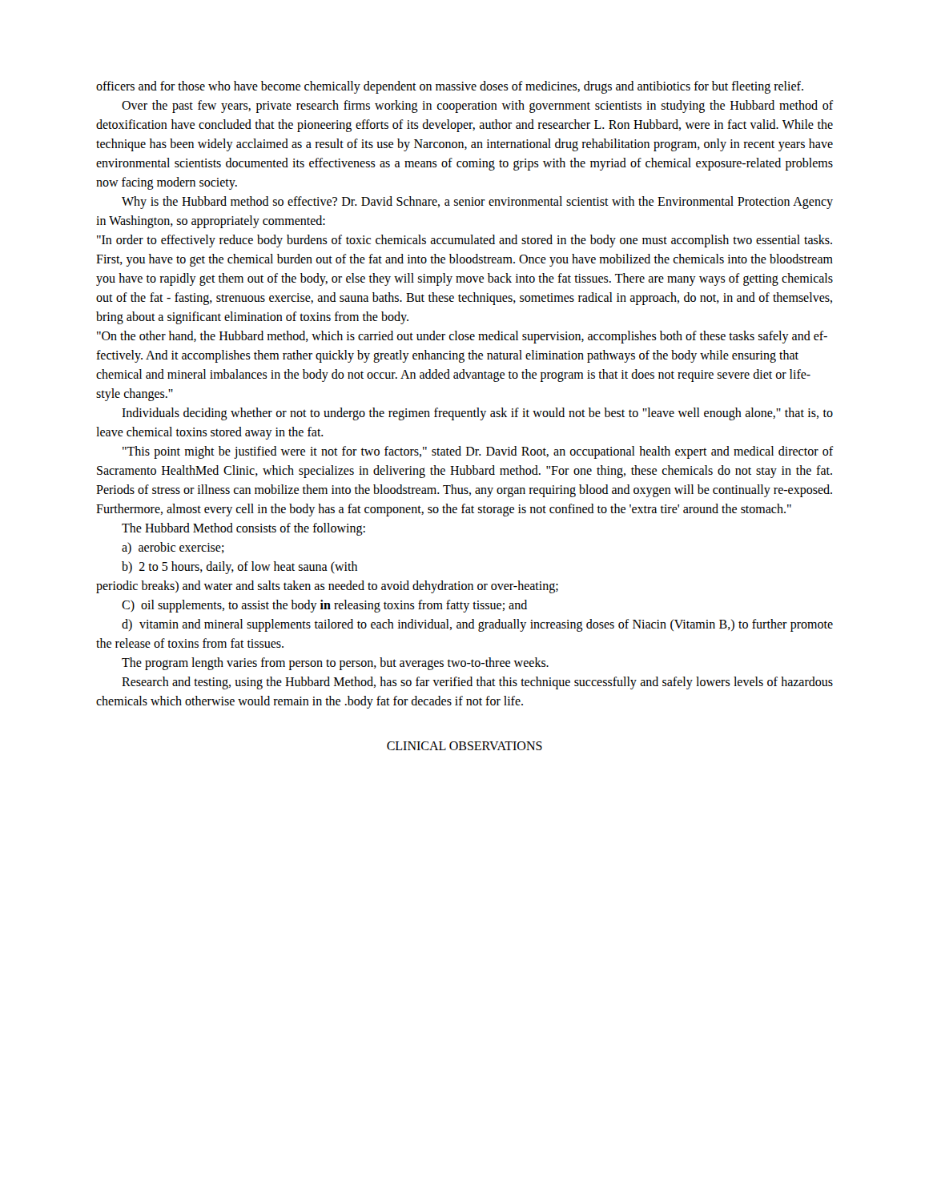officers and for those who have become chemically dependent on massive doses of medicines, drugs and antibiotics for but fleeting relief.
Over the past few years, private research firms working in cooperation with government scientists in studying the Hubbard method of detoxification have concluded that the pioneering efforts of its developer, author and researcher L. Ron Hubbard, were in fact valid. While the technique has been widely acclaimed as a result of its use by Narconon, an international drug rehabilitation program, only in recent years have environmental scientists documented its effectiveness as a means of coming to grips with the myriad of chemical exposure-related problems now facing modern society.
Why is the Hubbard method so effective? Dr. David Schnare, a senior environmental scientist with the Environmental Protection Agency in Washington, so appropriately commented:
"In order to effectively reduce body burdens of toxic chemicals accumulated and stored in the body one must accomplish two essential tasks. First, you have to get the chemical burden out of the fat and into the bloodstream. Once you have mobilized the chemicals into the bloodstream you have to rapidly get them out of the body, or else they will simply move back into the fat tissues. There are many ways of getting chemicals out of the fat - fasting, strenuous exercise, and sauna baths. But these techniques, sometimes radical in approach, do not, in and of themselves, bring about a significant elimination of toxins from the body.
"On the other hand, the Hubbard method, which is carried out under close medical supervision, accomplishes both of these tasks safely and effectively. And it accomplishes them rather quickly by greatly enhancing the natural elimination pathways of the body while ensuring that chemical and mineral imbalances in the body do not occur. An added advantage to the program is that it does not require severe diet or life-style changes."
Individuals deciding whether or not to undergo the regimen frequently ask if it would not be best to "leave well enough alone," that is, to leave chemical toxins stored away in the fat.
"This point might be justified were it not for two factors," stated Dr. David Root, an occupational health expert and medical director of Sacramento HealthMed Clinic, which specializes in delivering the Hubbard method. "For one thing, these chemicals do not stay in the fat. Periods of stress or illness can mobilize them into the bloodstream. Thus, any organ requiring blood and oxygen will be continually re-exposed. Furthermore, almost every cell in the body has a fat component, so the fat storage is not confined to the 'extra tire' around the stomach."
The Hubbard Method consists of the following:
a) aerobic exercise;
b) 2 to 5 hours, daily, of low heat sauna (with
periodic breaks) and water and salts taken as needed to avoid dehydration or over-heating;
C) oil supplements, to assist the body in releasing toxins from fatty tissue; and
d) vitamin and mineral supplements tailored to each individual, and gradually increasing doses of Niacin (Vitamin B,) to further promote the release of toxins from fat tissues.
The program length varies from person to person, but averages two-to-three weeks.
Research and testing, using the Hubbard Method, has so far verified that this technique successfully and safely lowers levels of hazardous chemicals which otherwise would remain in the .body fat for decades if not for life.
CLINICAL OBSERVATIONS